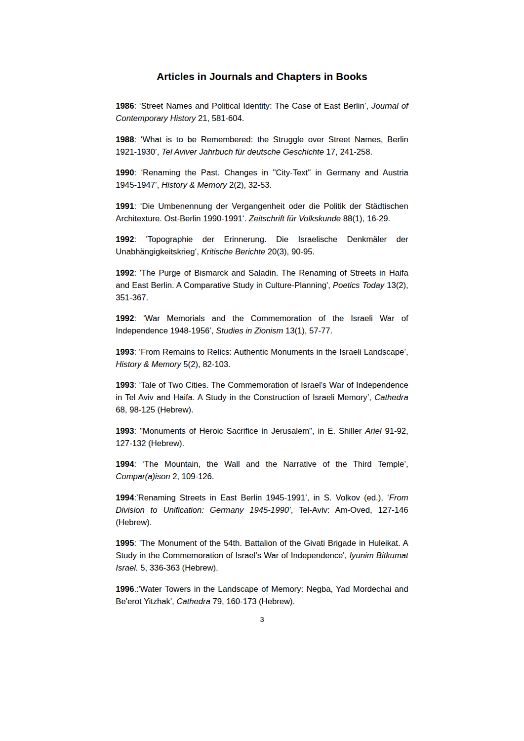Articles in Journals and Chapters in Books
1986: ‘Street Names and Political Identity: The Case of East Berlin’, Journal of Contemporary History 21, 581-604.
1988: ‘What is to be Remembered: the Struggle over Street Names, Berlin 1921-1930’, Tel Aviver Jahrbuch für deutsche Geschichte 17, 241-258.
1990: ‘Renaming the Past. Changes in "City-Text" in Germany and Austria 1945-1947’, History & Memory 2(2), 32-53.
1991: ‘Die Umbenennung der Vergangenheit oder die Politik der Städtischen Architexture. Ost-Berlin 1990-1991‘. Zeitschrift für Volkskunde 88(1), 16-29.
1992: 'Topographie der Erinnerung. Die Israelische Denkmäler der Unabhängigkeitskrieg‘, Kritische Berichte 20(3), 90-95.
1992: 'The Purge of Bismarck and Saladin. The Renaming of Streets in Haifa and East Berlin. A Comparative Study in Culture-Planning', Poetics Today 13(2), 351-367.
1992: ‘War Memorials and the Commemoration of the Israeli War of Independence 1948-1956’, Studies in Zionism 13(1), 57-77.
1993: ‘From Remains to Relics: Authentic Monuments in the Israeli Landscape’, History & Memory 5(2), 82-103.
1993: ‘Tale of Two Cities. The Commemoration of Israel's War of Independence in Tel Aviv and Haifa. A Study in the Construction of Israeli Memory’, Cathedra 68, 98-125 (Hebrew).
1993: "Monuments of Heroic Sacrifice in Jerusalem", in E. Shiller Ariel 91-92, 127-132 (Hebrew).
1994: ‘The Mountain, the Wall and the Narrative of the Third Temple’, Compar(a)ison 2, 109-126.
1994:’Renaming Streets in East Berlin 1945-1991’, in S. Volkov (ed.), ‘From Division to Unification: Germany 1945-1990’, Tel-Aviv: Am-Oved, 127-146 (Hebrew).
1995: 'The Monument of the 54th. Battalion of the Givati Brigade in Huleikat. A Study in the Commemoration of Israel’s War of Independence', Iyunim Bitkumat Israel. 5, 336-363 (Hebrew).
1996.:'Water Towers in the Landscape of Memory: Negba, Yad Mordechai and Be'erot Yitzhak', Cathedra 79, 160-173 (Hebrew).
3